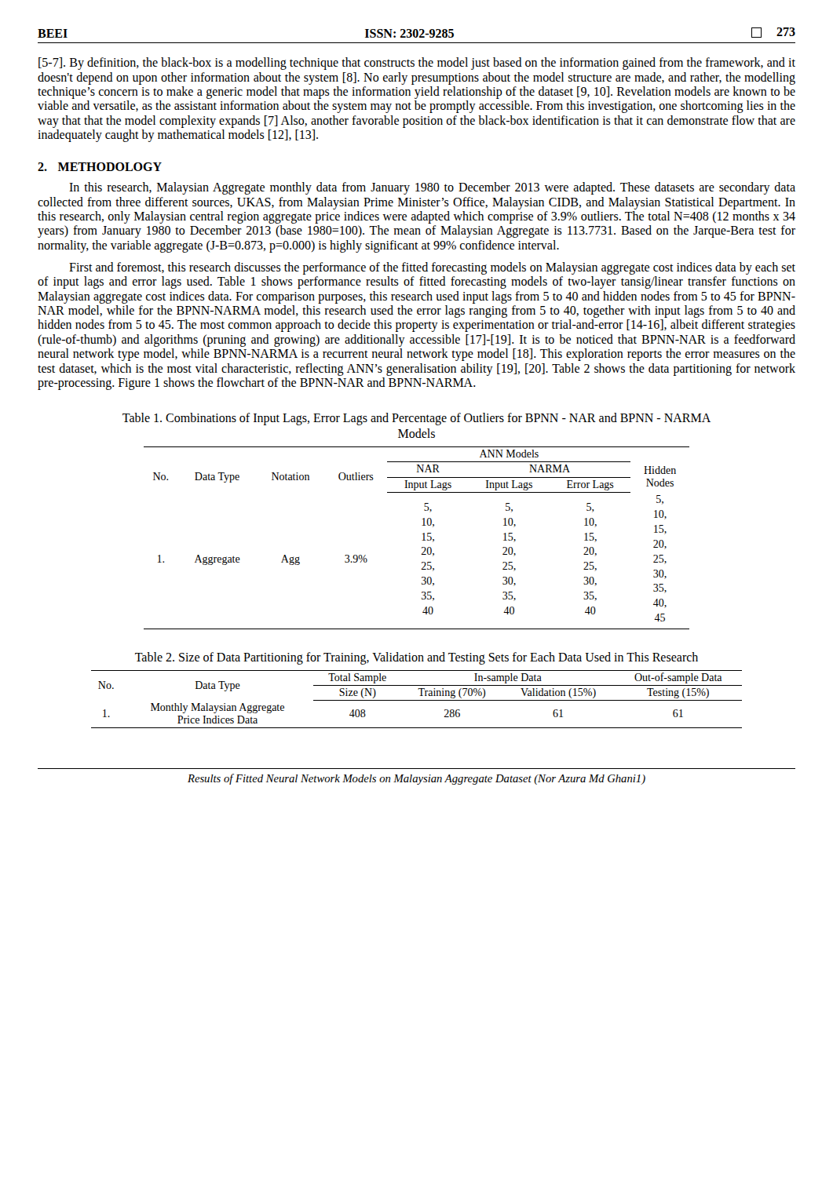BEEI
ISSN: 2302-9285
273
[5-7]. By definition, the black-box is a modelling technique that constructs the model just based on the information gained from the framework, and it doesn't depend on upon other information about the system [8]. No early presumptions about the model structure are made, and rather, the modelling technique’s concern is to make a generic model that maps the information yield relationship of the dataset [9, 10]. Revelation models are known to be viable and versatile, as the assistant information about the system may not be promptly accessible. From this investigation, one shortcoming lies in the way that that the model complexity expands [7] Also, another favorable position of the black-box identification is that it can demonstrate flow that are inadequately caught by mathematical models [12], [13].
2. METHODOLOGY
In this research, Malaysian Aggregate monthly data from January 1980 to December 2013 were adapted. These datasets are secondary data collected from three different sources, UKAS, from Malaysian Prime Minister’s Office, Malaysian CIDB, and Malaysian Statistical Department. In this research, only Malaysian central region aggregate price indices were adapted which comprise of 3.9% outliers. The total N=408 (12 months x 34 years) from January 1980 to December 2013 (base 1980=100). The mean of Malaysian Aggregate is 113.7731. Based on the Jarque-Bera test for normality, the variable aggregate (J-B=0.873, p=0.000) is highly significant at 99% confidence interval.
First and foremost, this research discusses the performance of the fitted forecasting models on Malaysian aggregate cost indices data by each set of input lags and error lags used. Table 1 shows performance results of fitted forecasting models of two-layer tansig/linear transfer functions on Malaysian aggregate cost indices data. For comparison purposes, this research used input lags from 5 to 40 and hidden nodes from 5 to 45 for BPNN-NAR model, while for the BPNN-NARMA model, this research used the error lags ranging from 5 to 40, together with input lags from 5 to 40 and hidden nodes from 5 to 45. The most common approach to decide this property is experimentation or trial-and-error [14-16], albeit different strategies (rule-of-thumb) and algorithms (pruning and growing) are additionally accessible [17]-[19]. It is to be noticed that BPNN-NAR is a feedforward neural network type model, while BPNN-NARMA is a recurrent neural network type model [18]. This exploration reports the error measures on the test dataset, which is the most vital characteristic, reflecting ANN’s generalisation ability [19], [20]. Table 2 shows the data partitioning for network pre-processing. Figure 1 shows the flowchart of the BPNN-NAR and BPNN-NARMA.
Table 1. Combinations of Input Lags, Error Lags and Percentage of Outliers for BPNN - NAR and BPNN - NARMA Models
| | ANN Models | |
| No. | Data Type | Notation | Outliers | NAR | NARMA | Hidden Nodes |
| Input Lags | Input Lags | Error Lags |
| 1. | Aggregate | Agg | 3.9% | 5, 10, 15, 20, 25, 30, 35, 40 | 5, 10, 15, 20, 25, 30, 35, 40 | 5, 10, 15, 20, 25, 30, 35, 40 | 5, 10, 15, 20, 25, 30, 35, 40, 45 |
Table 2. Size of Data Partitioning for Training, Validation and Testing Sets for Each Data Used in This Research
| No. | Data Type | Total Sample | In-sample Data | Out-of-sample Data |
| Size (N) | Training (70%) | Validation (15%) | Testing (15%) |
| 1. | Monthly Malaysian Aggregate Price Indices Data | 408 | 286 | 61 | 61 |
Results of Fitted Neural Network Models on Malaysian Aggregate Dataset (Nor Azura Md Ghani1)